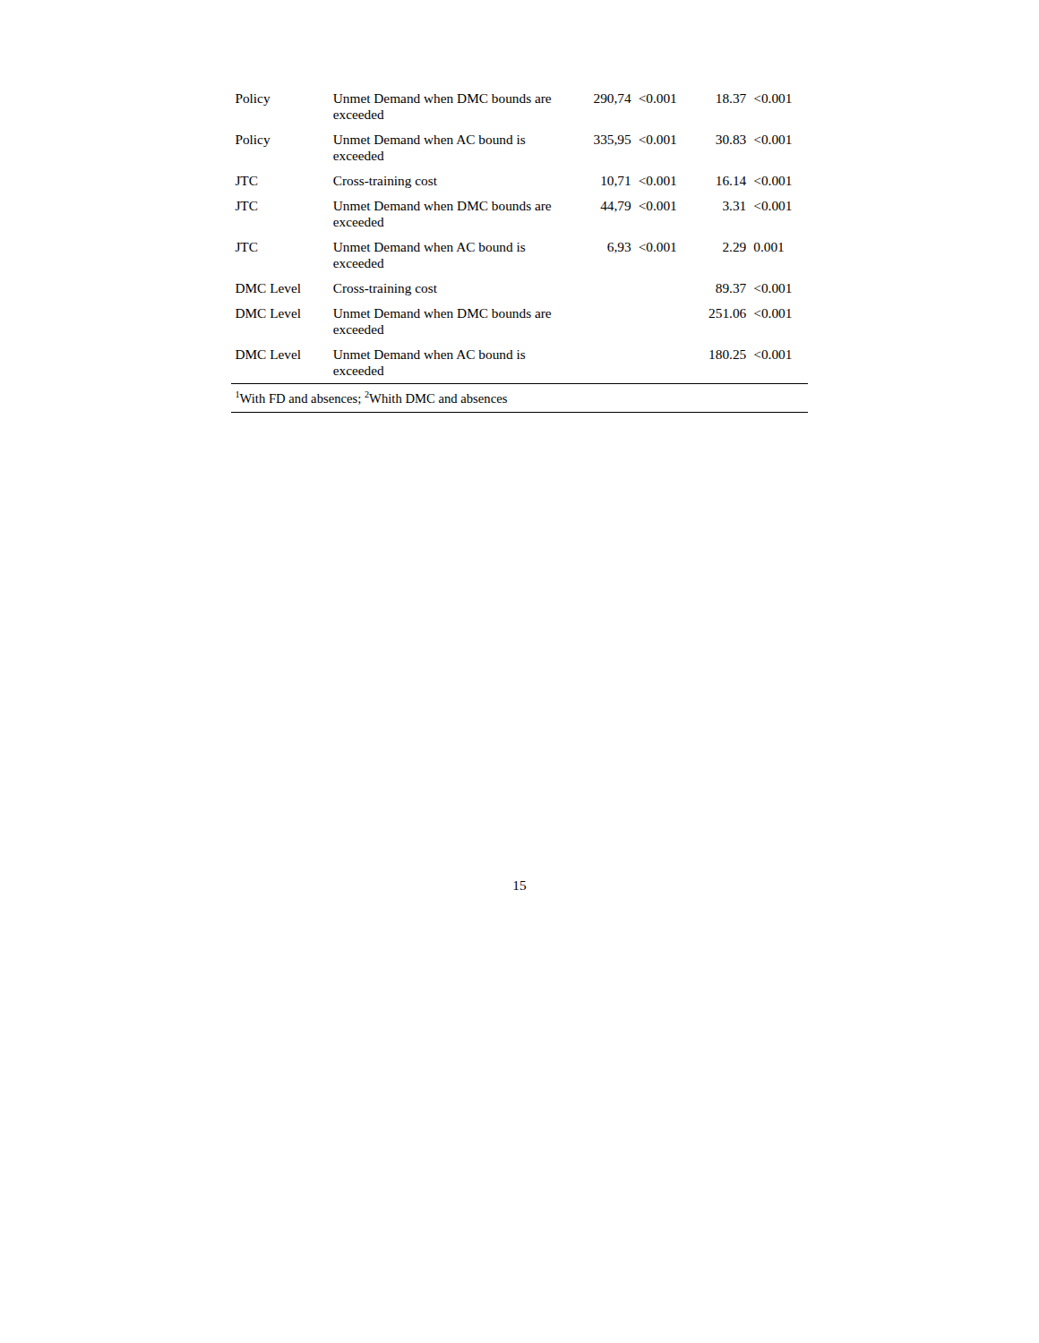| Policy | Unmet Demand when DMC bounds are exceeded | 290,74 | <0.001 | 18.37 | <0.001 |
| Policy | Unmet Demand when AC bound is exceeded | 335,95 | <0.001 | 30.83 | <0.001 |
| JTC | Cross-training cost | 10,71 | <0.001 | 16.14 | <0.001 |
| JTC | Unmet Demand when DMC bounds are exceeded | 44,79 | <0.001 | 3.31 | <0.001 |
| JTC | Unmet Demand when AC bound is exceeded | 6,93 | <0.001 | 2.29 | 0.001 |
| DMC Level | Cross-training cost | | | 89.37 | <0.001 |
| DMC Level | Unmet Demand when DMC bounds are exceeded | | | 251.06 | <0.001 |
| DMC Level | Unmet Demand when AC bound is exceeded | | | 180.25 | <0.001 |
| 1 With FD and absences; 2 Whith DMC and absences |
15